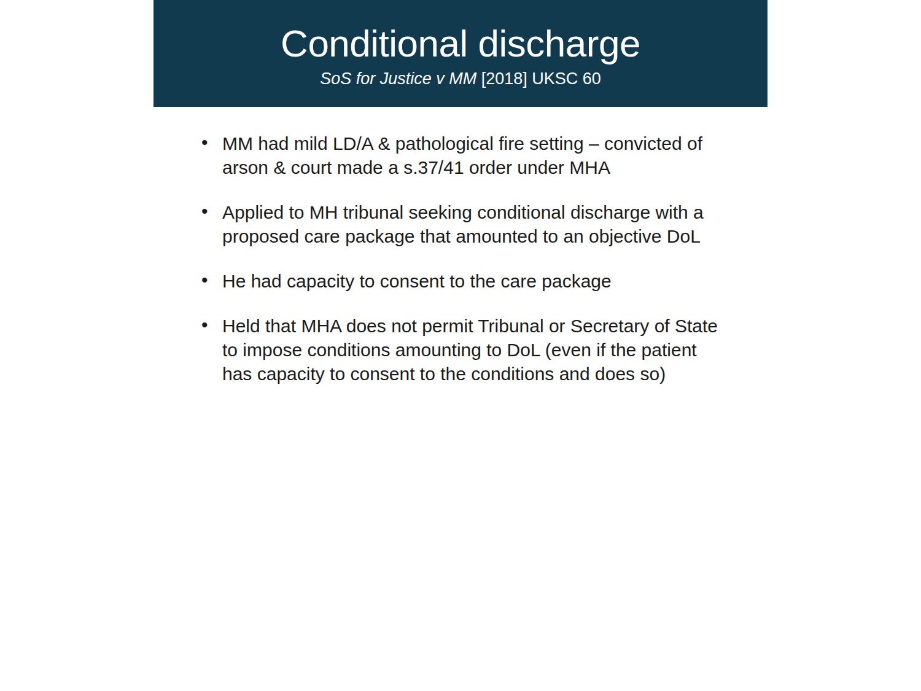Conditional discharge
SoS for Justice v MM [2018] UKSC 60
MM had mild LD/A & pathological fire setting – convicted of arson & court made a s.37/41 order under MHA
Applied to MH tribunal seeking conditional discharge with a proposed care package that amounted to an objective DoL
He had capacity to consent to the care package
Held that MHA does not permit Tribunal or Secretary of State to impose conditions amounting to DoL (even if the patient has capacity to consent to the conditions and does so)